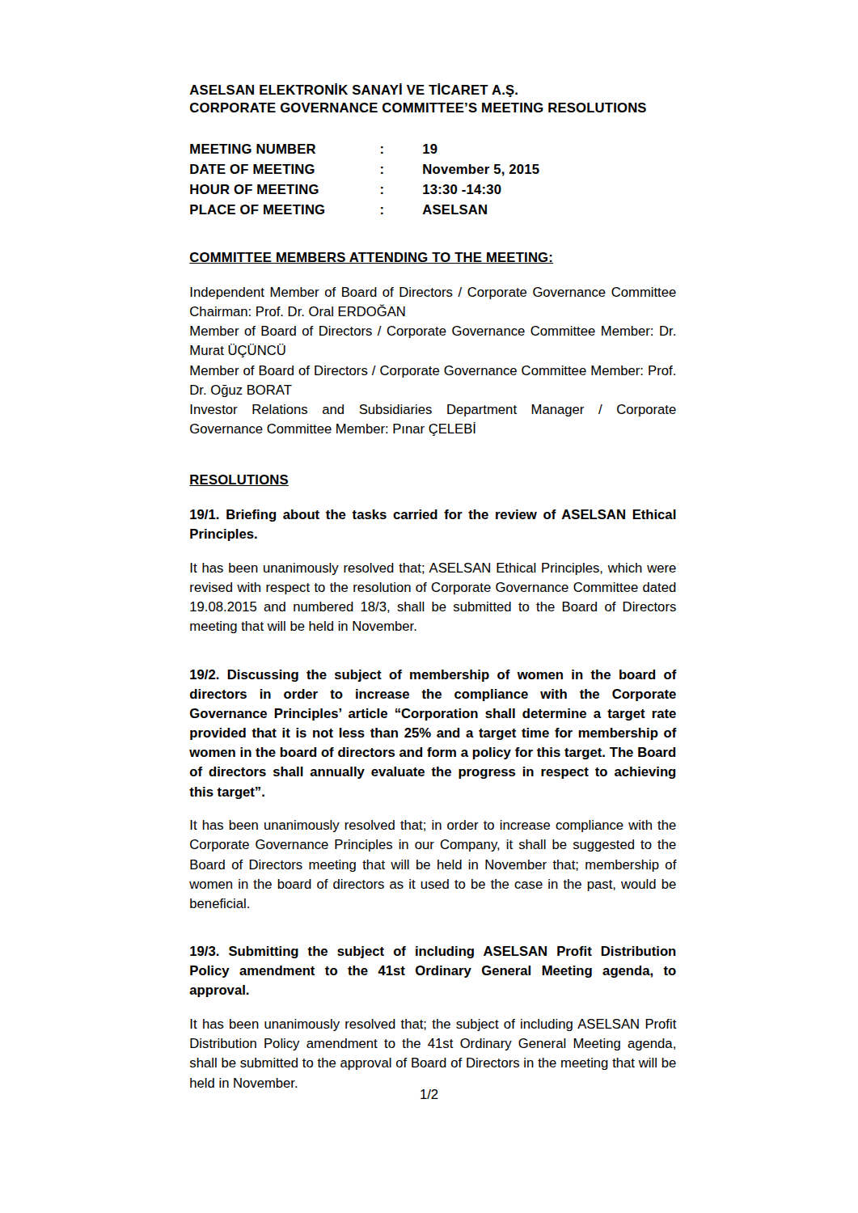ASELSAN ELEKTRONİK SANAYİ VE TİCARET A.Ş.
CORPORATE GOVERNANCE COMMITTEE’S MEETING RESOLUTIONS
| MEETING NUMBER | : | 19 |
| DATE OF MEETING | : | November 5, 2015 |
| HOUR OF MEETING | : | 13:30 -14:30 |
| PLACE OF MEETING | : | ASELSAN |
COMMITTEE MEMBERS ATTENDING TO THE MEETING:
Independent Member of Board of Directors / Corporate Governance Committee Chairman: Prof. Dr. Oral ERDOĞAN
Member of Board of Directors / Corporate Governance Committee Member: Dr. Murat ÜÇÜNCÜ
Member of Board of Directors / Corporate Governance Committee Member: Prof. Dr. Oğuz BORAT
Investor Relations and Subsidiaries Department Manager / Corporate Governance Committee Member: Pınar ÇELEBİ
RESOLUTIONS
19/1. Briefing about the tasks carried for the review of ASELSAN Ethical Principles.
It has been unanimously resolved that; ASELSAN Ethical Principles, which were revised with respect to the resolution of Corporate Governance Committee dated 19.08.2015 and numbered 18/3, shall be submitted to the Board of Directors meeting that will be held in November.
19/2. Discussing the subject of membership of women in the board of directors in order to increase the compliance with the Corporate Governance Principles’ article “Corporation shall determine a target rate provided that it is not less than 25% and a target time for membership of women in the board of directors and form a policy for this target. The Board of directors shall annually evaluate the progress in respect to achieving this target”.
It has been unanimously resolved that; in order to increase compliance with the Corporate Governance Principles in our Company, it shall be suggested to the Board of Directors meeting that will be held in November that; membership of women in the board of directors as it used to be the case in the past, would be beneficial.
19/3. Submitting the subject of including ASELSAN Profit Distribution Policy amendment to the 41st Ordinary General Meeting agenda, to approval.
It has been unanimously resolved that; the subject of including ASELSAN Profit Distribution Policy amendment to the 41st Ordinary General Meeting agenda, shall be submitted to the approval of Board of Directors in the meeting that will be held in November.
1/2